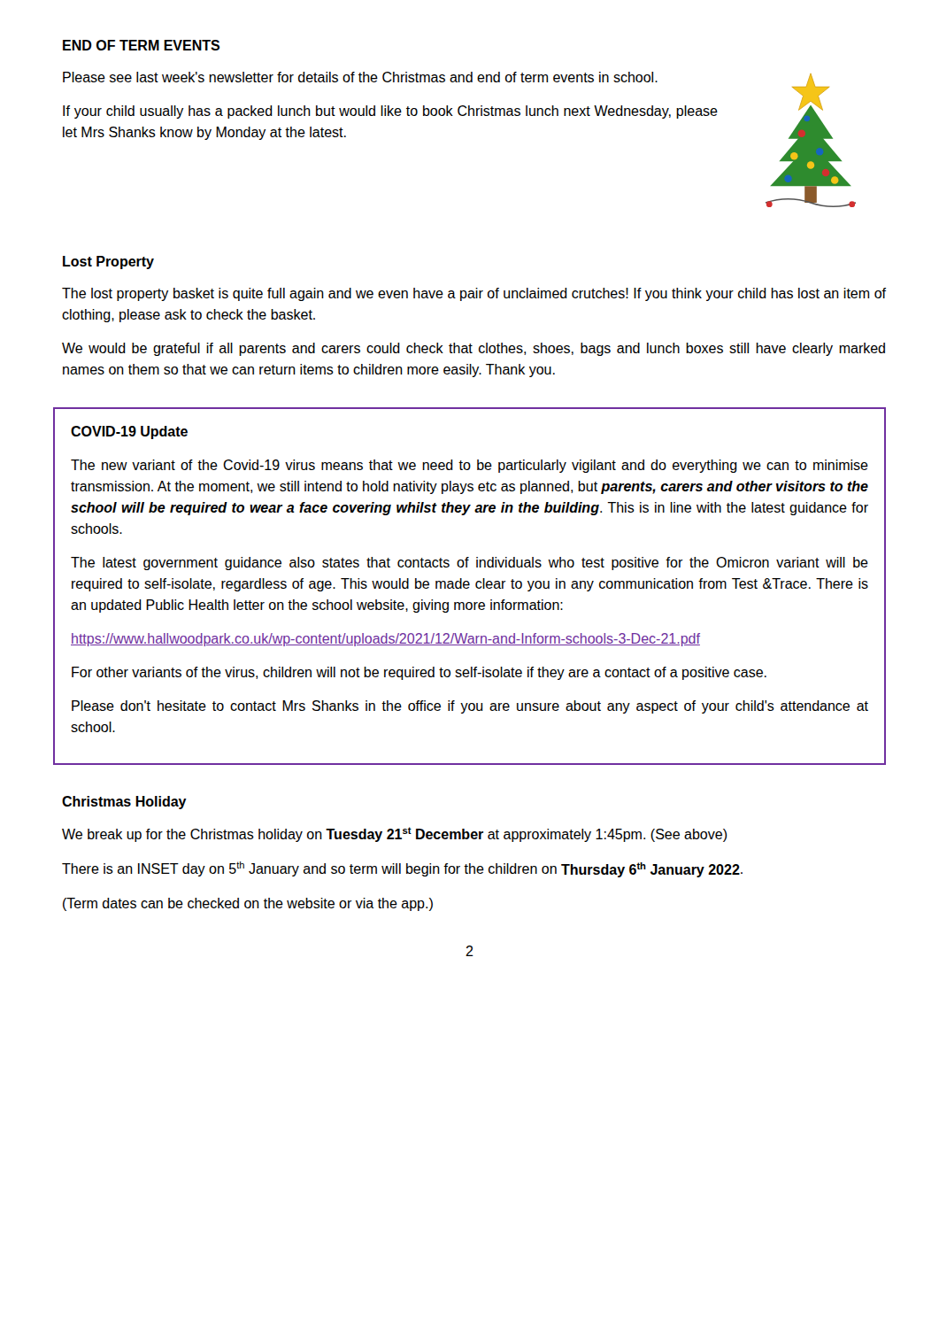END OF TERM EVENTS
Please see last week's newsletter for details of the Christmas and end of term events in school.
If your child usually has a packed lunch but would like to book Christmas lunch next Wednesday, please let Mrs Shanks know by Monday at the latest.
Lost Property
The lost property basket is quite full again and we even have a pair of unclaimed crutches! If you think your child has lost an item of clothing, please ask to check the basket.
We would be grateful if all parents and carers could check that clothes, shoes, bags and lunch boxes still have clearly marked names on them so that we can return items to children more easily. Thank you.
COVID-19 Update
The new variant of the Covid-19 virus means that we need to be particularly vigilant and do everything we can to minimise transmission. At the moment, we still intend to hold nativity plays etc as planned, but parents, carers and other visitors to the school will be required to wear a face covering whilst they are in the building. This is in line with the latest guidance for schools.
The latest government guidance also states that contacts of individuals who test positive for the Omicron variant will be required to self-isolate, regardless of age. This would be made clear to you in any communication from Test &Trace. There is an updated Public Health letter on the school website, giving more information:
https://www.hallwoodpark.co.uk/wp-content/uploads/2021/12/Warn-and-Inform-schools-3-Dec-21.pdf
For other variants of the virus, children will not be required to self-isolate if they are a contact of a positive case.
Please don't hesitate to contact Mrs Shanks in the office if you are unsure about any aspect of your child's attendance at school.
Christmas Holiday
We break up for the Christmas holiday on Tuesday 21st December at approximately 1:45pm. (See above)
There is an INSET day on 5th January and so term will begin for the children on Thursday 6th January 2022.
(Term dates can be checked on the website or via the app.)
2